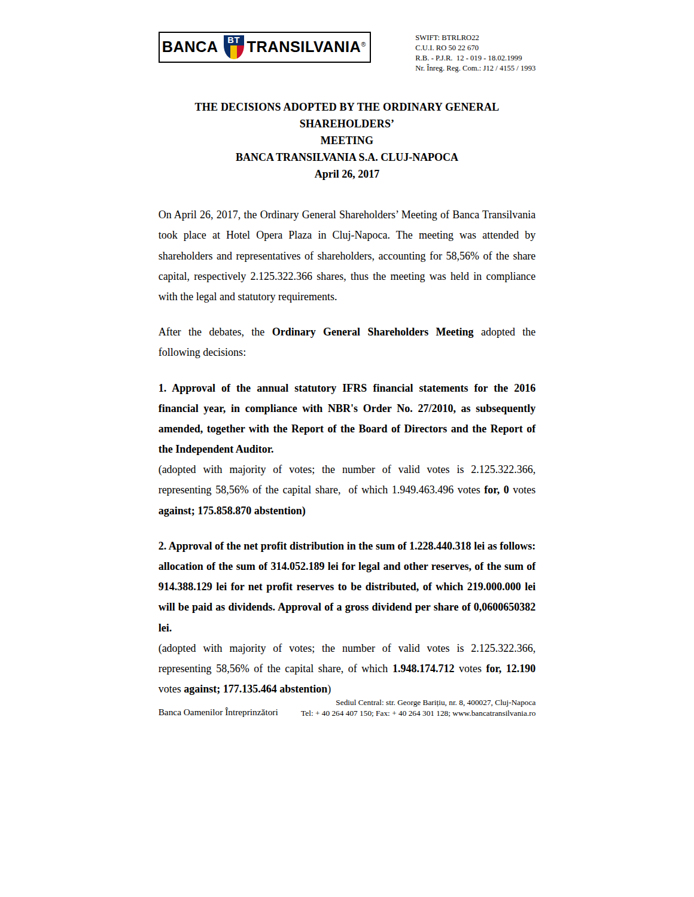BANCA BT TRANSILVANIA®
SWIFT: BTRLRO22
C.U.I. RO 50 22 670
R.B. - P.J.R. 12 - 019 - 18.02.1999
Nr. Înreg. Reg. Com.: J12 / 4155 / 1993
THE DECISIONS ADOPTED BY THE ORDINARY GENERAL SHAREHOLDERS’MEETING
BANCA TRANSILVANIA S.A. CLUJ-NAPOCA
April 26, 2017
On April 26, 2017, the Ordinary General Shareholders’ Meeting of Banca Transilvania took place at Hotel Opera Plaza in Cluj-Napoca. The meeting was attended by shareholders and representatives of shareholders, accounting for 58,56% of the share capital, respectively 2.125.322.366 shares, thus the meeting was held in compliance with the legal and statutory requirements.
After the debates, the Ordinary General Shareholders Meeting adopted the following decisions:
1. Approval of the annual statutory IFRS financial statements for the 2016 financial year, in compliance with NBR's Order No. 27/2010, as subsequently amended, together with the Report of the Board of Directors and the Report of the Independent Auditor.
(adopted with majority of votes; the number of valid votes is 2.125.322.366, representing 58,56% of the capital share, of which 1.949.463.496 votes for, 0 votes against; 175.858.870 abstention)
2. Approval of the net profit distribution in the sum of 1.228.440.318 lei as follows: allocation of the sum of 314.052.189 lei for legal and other reserves, of the sum of 914.388.129 lei for net profit reserves to be distributed, of which 219.000.000 lei will be paid as dividends. Approval of a gross dividend per share of 0,0600650382 lei.
(adopted with majority of votes; the number of valid votes is 2.125.322.366, representing 58,56% of the capital share, of which 1.948.174.712 votes for, 12.190 votes against; 177.135.464 abstention)
Banca Oamenilor Întreprinzători
Sediul Central: str. George Barițiu, nr. 8, 400027, Cluj-Napoca
Tel: + 40 264 407 150; Fax: + 40 264 301 128; www.bancatransilvania.ro